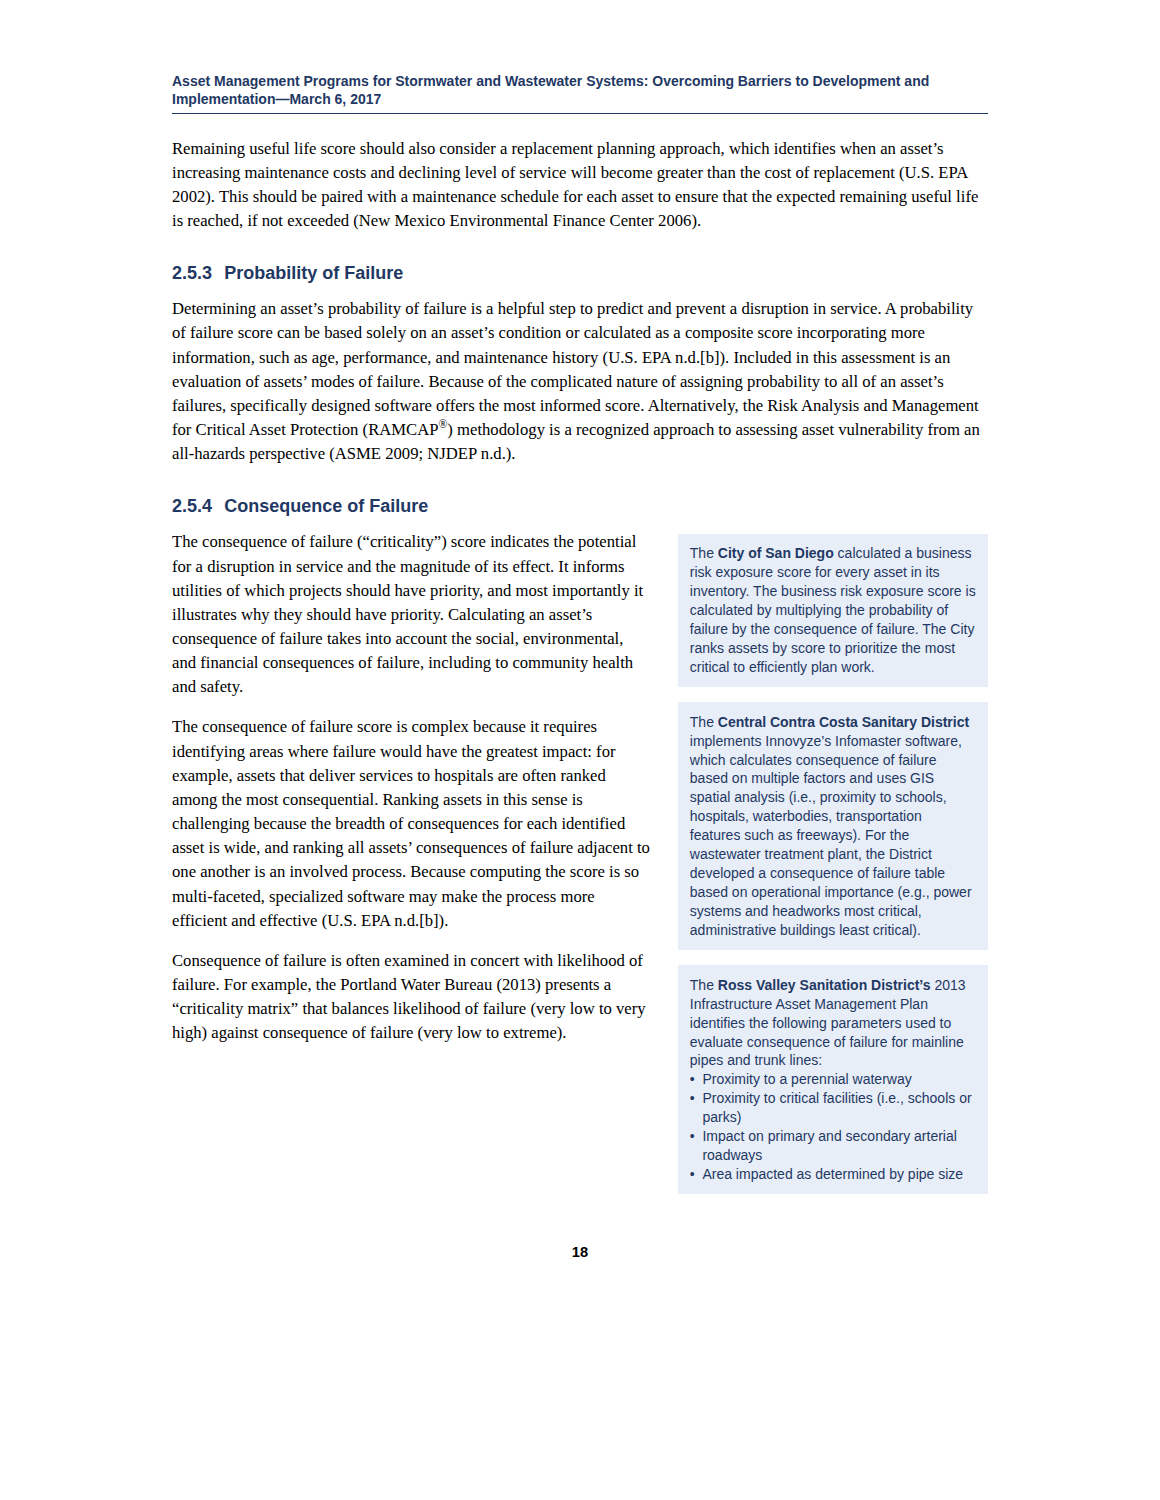Asset Management Programs for Stormwater and Wastewater Systems: Overcoming Barriers to Development and Implementation—March 6, 2017
Remaining useful life score should also consider a replacement planning approach, which identifies when an asset’s increasing maintenance costs and declining level of service will become greater than the cost of replacement (U.S. EPA 2002). This should be paired with a maintenance schedule for each asset to ensure that the expected remaining useful life is reached, if not exceeded (New Mexico Environmental Finance Center 2006).
2.5.3 Probability of Failure
Determining an asset’s probability of failure is a helpful step to predict and prevent a disruption in service. A probability of failure score can be based solely on an asset’s condition or calculated as a composite score incorporating more information, such as age, performance, and maintenance history (U.S. EPA n.d.[b]). Included in this assessment is an evaluation of assets’ modes of failure. Because of the complicated nature of assigning probability to all of an asset’s failures, specifically designed software offers the most informed score. Alternatively, the Risk Analysis and Management for Critical Asset Protection (RAMCAP®) methodology is a recognized approach to assessing asset vulnerability from an all-hazards perspective (ASME 2009; NJDEP n.d.).
2.5.4 Consequence of Failure
The consequence of failure (“criticality”) score indicates the potential for a disruption in service and the magnitude of its effect. It informs utilities of which projects should have priority, and most importantly it illustrates why they should have priority. Calculating an asset’s consequence of failure takes into account the social, environmental, and financial consequences of failure, including to community health and safety.
The consequence of failure score is complex because it requires identifying areas where failure would have the greatest impact: for example, assets that deliver services to hospitals are often ranked among the most consequential. Ranking assets in this sense is challenging because the breadth of consequences for each identified asset is wide, and ranking all assets’ consequences of failure adjacent to one another is an involved process. Because computing the score is so multi-faceted, specialized software may make the process more efficient and effective (U.S. EPA n.d.[b]).
Consequence of failure is often examined in concert with likelihood of failure. For example, the Portland Water Bureau (2013) presents a “criticality matrix” that balances likelihood of failure (very low to very high) against consequence of failure (very low to extreme).
The City of San Diego calculated a business risk exposure score for every asset in its inventory. The business risk exposure score is calculated by multiplying the probability of failure by the consequence of failure. The City ranks assets by score to prioritize the most critical to efficiently plan work.
The Central Contra Costa Sanitary District implements Innovyze’s Infomaster software, which calculates consequence of failure based on multiple factors and uses GIS spatial analysis (i.e., proximity to schools, hospitals, waterbodies, transportation features such as freeways). For the wastewater treatment plant, the District developed a consequence of failure table based on operational importance (e.g., power systems and headworks most critical, administrative buildings least critical).
The Ross Valley Sanitation District’s 2013 Infrastructure Asset Management Plan identifies the following parameters used to evaluate consequence of failure for mainline pipes and trunk lines:
Proximity to a perennial waterway
Proximity to critical facilities (i.e., schools or parks)
Impact on primary and secondary arterial roadways
Area impacted as determined by pipe size
18